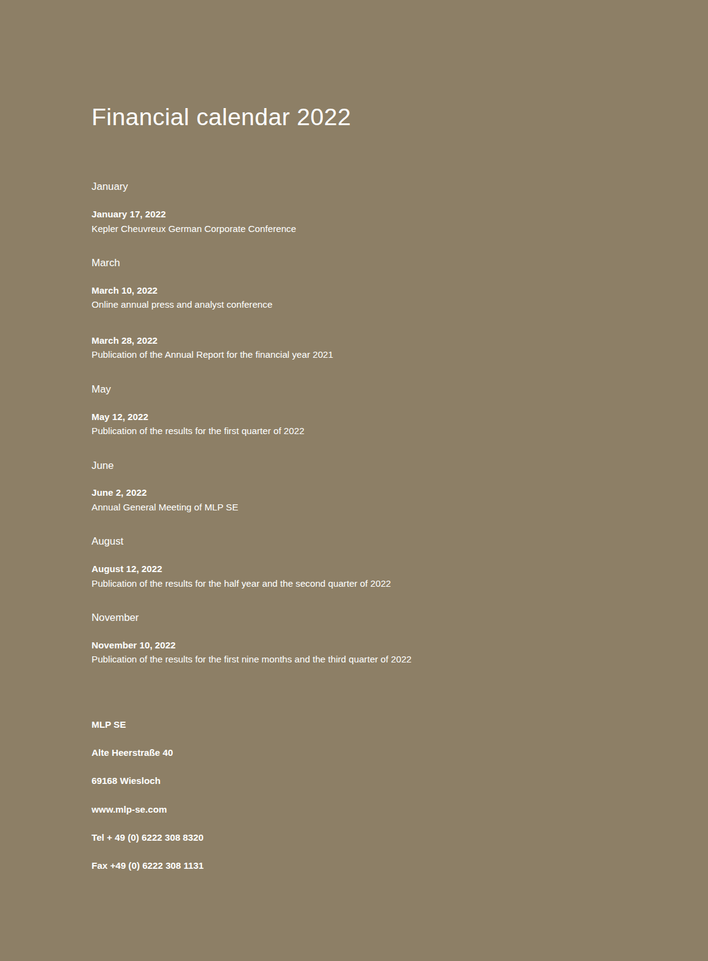Financial calendar 2022
January
January 17, 2022 Kepler Cheuvreux German Corporate Conference
March
March 10, 2022 Online annual press and analyst conference
March 28, 2022 Publication of the Annual Report for the financial year 2021
May
May 12, 2022 Publication of the results for the first quarter of 2022
June
June 2, 2022 Annual General Meeting of MLP SE
August
August 12, 2022 Publication of the results for the half year and the second quarter of 2022
November
November 10, 2022 Publication of the results for the first nine months and the third quarter of 2022
MLP SE
Alte Heerstraße 40
69168 Wiesloch
www.mlp-se.com
Tel + 49 (0) 6222 308 8320
Fax +49 (0) 6222 308 1131